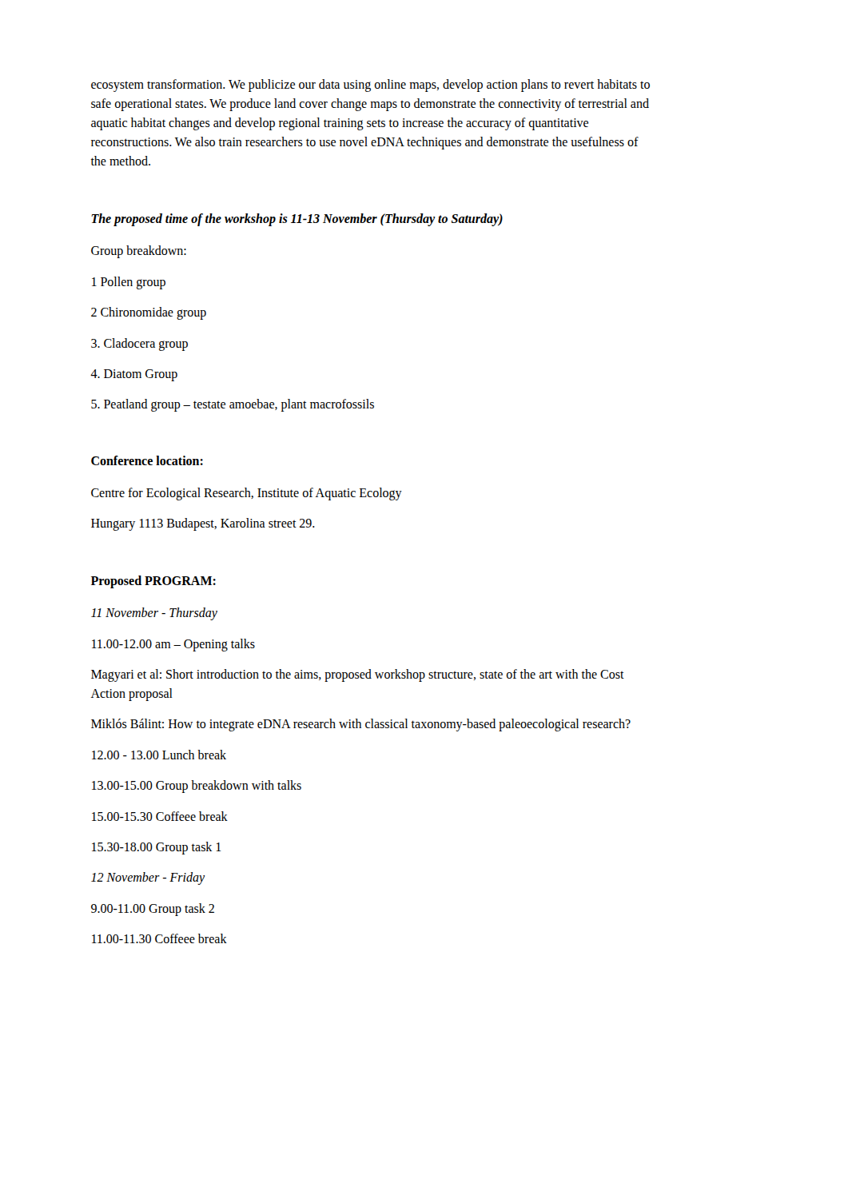ecosystem transformation. We publicize our data using online maps, develop action plans to revert habitats to safe operational states. We produce land cover change maps to demonstrate the connectivity of terrestrial and aquatic habitat changes and develop regional training sets to increase the accuracy of quantitative reconstructions. We also train researchers to use novel eDNA techniques and demonstrate the usefulness of the method.
The proposed time of the workshop is 11-13 November (Thursday to Saturday)
Group breakdown:
1 Pollen group
2 Chironomidae group
3. Cladocera group
4. Diatom Group
5. Peatland group – testate amoebae, plant macrofossils
Conference location:
Centre for Ecological Research, Institute of Aquatic Ecology
Hungary 1113 Budapest, Karolina street 29.
Proposed PROGRAM:
11 November - Thursday
11.00-12.00 am – Opening talks
Magyari et al: Short introduction to the aims, proposed workshop structure, state of the art with the Cost Action proposal
Miklós Bálint: How to integrate eDNA research with classical taxonomy-based paleoecological research?
12.00 - 13.00 Lunch break
13.00-15.00 Group breakdown with talks
15.00-15.30 Coffeee break
15.30-18.00 Group task 1
12 November - Friday
9.00-11.00 Group task 2
11.00-11.30 Coffeee break